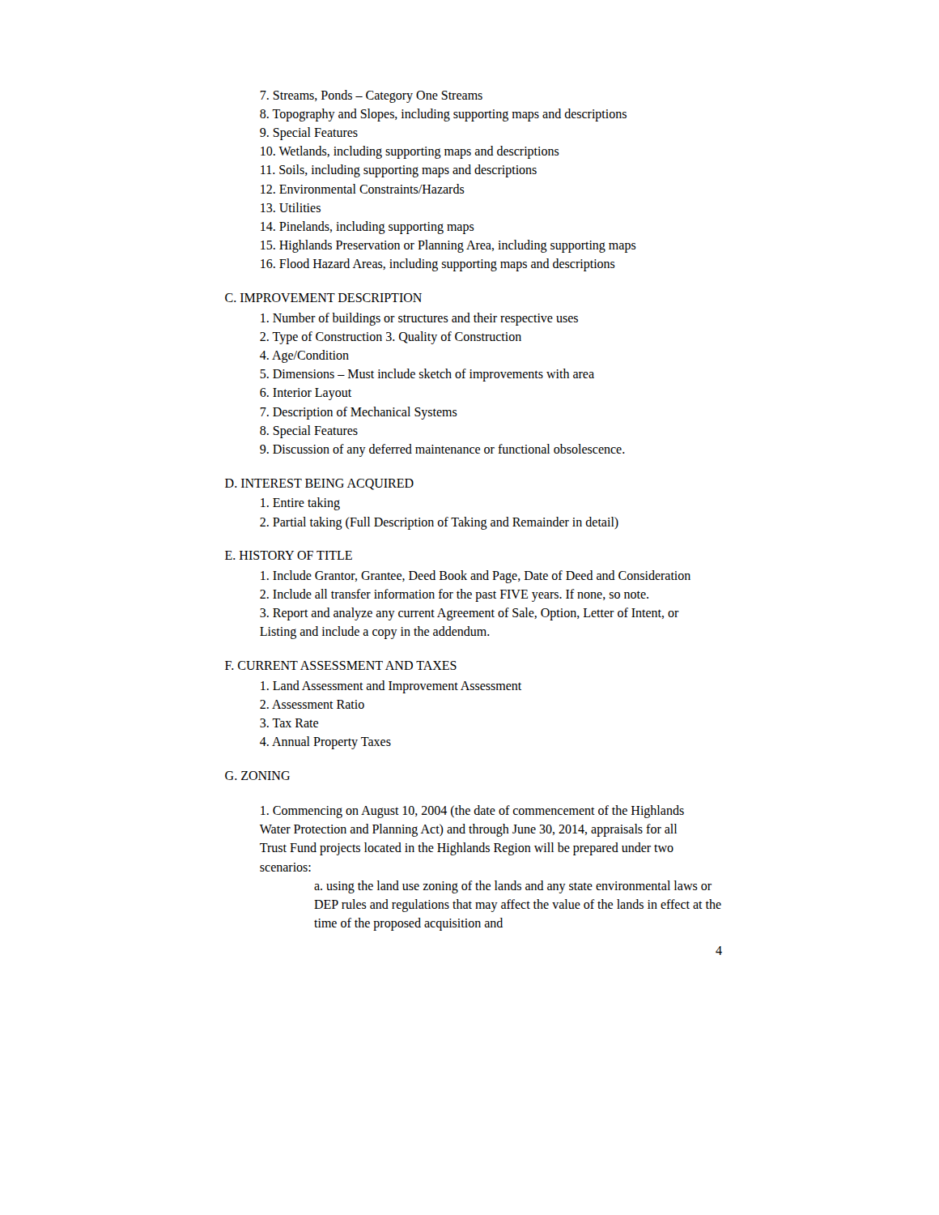7. Streams, Ponds – Category One Streams
8. Topography and Slopes, including supporting maps and descriptions
9. Special Features
10. Wetlands, including supporting maps and descriptions
11. Soils, including supporting maps and descriptions
12. Environmental Constraints/Hazards
13. Utilities
14. Pinelands, including supporting maps
15. Highlands Preservation or Planning Area, including supporting maps
16. Flood Hazard Areas, including supporting maps and descriptions
C. IMPROVEMENT DESCRIPTION
1. Number of buildings or structures and their respective uses
2. Type of Construction 3. Quality of Construction
4. Age/Condition
5. Dimensions – Must include sketch of improvements with area
6. Interior Layout
7. Description of Mechanical Systems
8. Special Features
9. Discussion of any deferred maintenance or functional obsolescence.
D. INTEREST BEING ACQUIRED
1. Entire taking
2. Partial taking (Full Description of Taking and Remainder in detail)
E. HISTORY OF TITLE
1. Include Grantor, Grantee, Deed Book and Page, Date of Deed and Consideration
2. Include all transfer information for the past FIVE years. If none, so note.
3. Report and analyze any current Agreement of Sale, Option, Letter of Intent, or
Listing and include a copy in the addendum.
F. CURRENT ASSESSMENT AND TAXES
1. Land Assessment and Improvement Assessment
2. Assessment Ratio
3. Tax Rate
4. Annual Property Taxes
G. ZONING
1. Commencing on August 10, 2004 (the date of commencement of the Highlands
Water Protection and Planning Act) and through June 30, 2014, appraisals for all
Trust Fund projects located in the Highlands Region will be prepared under two
scenarios:
a. using the land use zoning of the lands and any state environmental laws or
DEP rules and regulations that may affect the value of the lands in effect at the
time of the proposed acquisition and
4